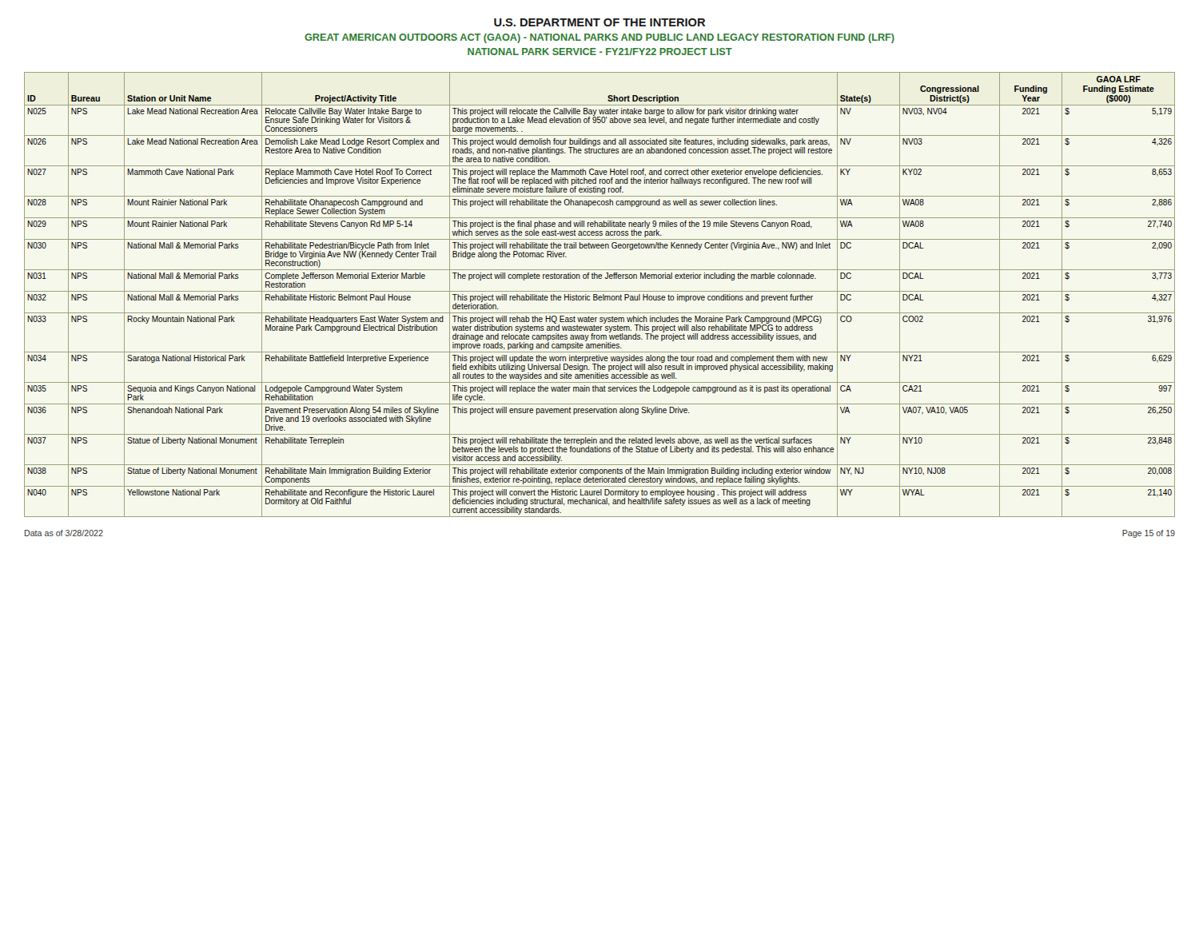U.S. DEPARTMENT OF THE INTERIOR
GREAT AMERICAN OUTDOORS ACT (GAOA) - NATIONAL PARKS AND PUBLIC LAND LEGACY RESTORATION FUND (LRF)
NATIONAL PARK SERVICE - FY21/FY22 PROJECT LIST
| ID | Bureau | Station or Unit Name | Project/Activity Title | Short Description | State(s) | Congressional District(s) | Funding Year | GAOA LRF Funding Estimate ($000) |
| --- | --- | --- | --- | --- | --- | --- | --- | --- |
| N025 | NPS | Lake Mead National Recreation Area | Relocate Callville Bay Water Intake Barge to Ensure Safe Drinking Water for Visitors & Concessioners | This project will relocate the Callville Bay water intake barge to allow for park visitor drinking water production to a Lake Mead elevation of 950' above sea level, and negate further intermediate and costly barge movements. . | NV | NV03, NV04 | 2021 | $ 5,179 |
| N026 | NPS | Lake Mead National Recreation Area | Demolish Lake Mead Lodge Resort Complex and Restore Area to Native Condition | This project would demolish four buildings and all associated site features, including sidewalks, park areas, roads, and non-native plantings. The structures are an abandoned concession asset.The project will restore the area to native condition. | NV | NV03 | 2021 | $ 4,326 |
| N027 | NPS | Mammoth Cave National Park | Replace Mammoth Cave Hotel Roof To Correct Deficiencies and Improve Visitor Experience | This project will replace the Mammoth Cave Hotel roof, and correct other exeterior envelope deficiencies. The flat roof will be replaced with pitched roof and the interior hallways reconfigured. The new roof will eliminate severe moisture failure of existing roof. | KY | KY02 | 2021 | $ 8,653 |
| N028 | NPS | Mount Rainier National Park | Rehabilitate Ohanapecosh Campground and Replace Sewer Collection System | This project will rehabilitate the Ohanapecosh campground as well as sewer collection lines. | WA | WA08 | 2021 | $ 2,886 |
| N029 | NPS | Mount Rainier National Park | Rehabilitate Stevens Canyon Rd MP 5-14 | This project is the final phase and will rehabilitate nearly 9 miles of the 19 mile Stevens Canyon Road, which serves as the sole east-west access across the park. | WA | WA08 | 2021 | $ 27,740 |
| N030 | NPS | National Mall & Memorial Parks | Rehabilitate Pedestrian/Bicycle Path from Inlet Bridge to Virginia Ave NW (Kennedy Center Trail Reconstruction) | This project will rehabilitate the trail between Georgetown/the Kennedy Center (Virginia Ave., NW) and Inlet Bridge along the Potomac River. | DC | DCAL | 2021 | $ 2,090 |
| N031 | NPS | National Mall & Memorial Parks | Complete Jefferson Memorial Exterior Marble Restoration | The project will complete restoration of the Jefferson Memorial exterior including the marble colonnade. | DC | DCAL | 2021 | $ 3,773 |
| N032 | NPS | National Mall & Memorial Parks | Rehabilitate Historic Belmont Paul House | This project will rehabilitate the Historic Belmont Paul House to improve conditions and prevent further deterioration. | DC | DCAL | 2021 | $ 4,327 |
| N033 | NPS | Rocky Mountain National Park | Rehabilitate Headquarters East Water System and Moraine Park Campground Electrical Distribution | This project will rehab the HQ East water system which includes the Moraine Park Campground (MPCG) water distribution systems and wastewater system. This project will also rehabilitate MPCG to address drainage and relocate campsites away from wetlands. The project will address accessibility issues, and improve roads, parking and campsite amenities. | CO | CO02 | 2021 | $ 31,976 |
| N034 | NPS | Saratoga National Historical Park | Rehabilitate Battlefield Interpretive Experience | This project will update the worn interpretive waysides along the tour road and complement them with new field exhibits utilizing Universal Design. The project will also result in improved physical accessibility, making all routes to the waysides and site amenities accessible as well. | NY | NY21 | 2021 | $ 6,629 |
| N035 | NPS | Sequoia and Kings Canyon National Park | Lodgepole Campground Water System Rehabilitation | This project will replace the water main that services the Lodgepole campground as it is past its operational life cycle. | CA | CA21 | 2021 | $ 997 |
| N036 | NPS | Shenandoah National Park | Pavement Preservation Along 54 miles of Skyline Drive and 19 overlooks associated with Skyline Drive. | This project will ensure pavement preservation along Skyline Drive. | VA | VA07, VA10, VA05 | 2021 | $ 26,250 |
| N037 | NPS | Statue of Liberty National Monument | Rehabilitate Terreplein | This project will rehabilitate the terreplein and the related levels above, as well as the vertical surfaces between the levels to protect the foundations of the Statue of Liberty and its pedestal. This will also enhance visitor access and accessibility. | NY | NY10 | 2021 | $ 23,848 |
| N038 | NPS | Statue of Liberty National Monument | Rehabilitate Main Immigration Building Exterior Components | This project will rehabilitate exterior components of the Main Immigration Building including exterior window finishes, exterior re-pointing, replace deteriorated clerestory windows, and replace failing skylights. | NY, NJ | NY10, NJ08 | 2021 | $ 20,008 |
| N040 | NPS | Yellowstone National Park | Rehabilitate and Reconfigure the Historic Laurel Dormitory at Old Faithful | This project will convert the Historic Laurel Dormitory to employee housing . This project will address deficiencies including structural, mechanical, and health/life safety issues as well as a lack of meeting current accessibility standards. | WY | WYAL | 2021 | $ 21,140 |
Data as of 3/28/2022
Page 15 of 19